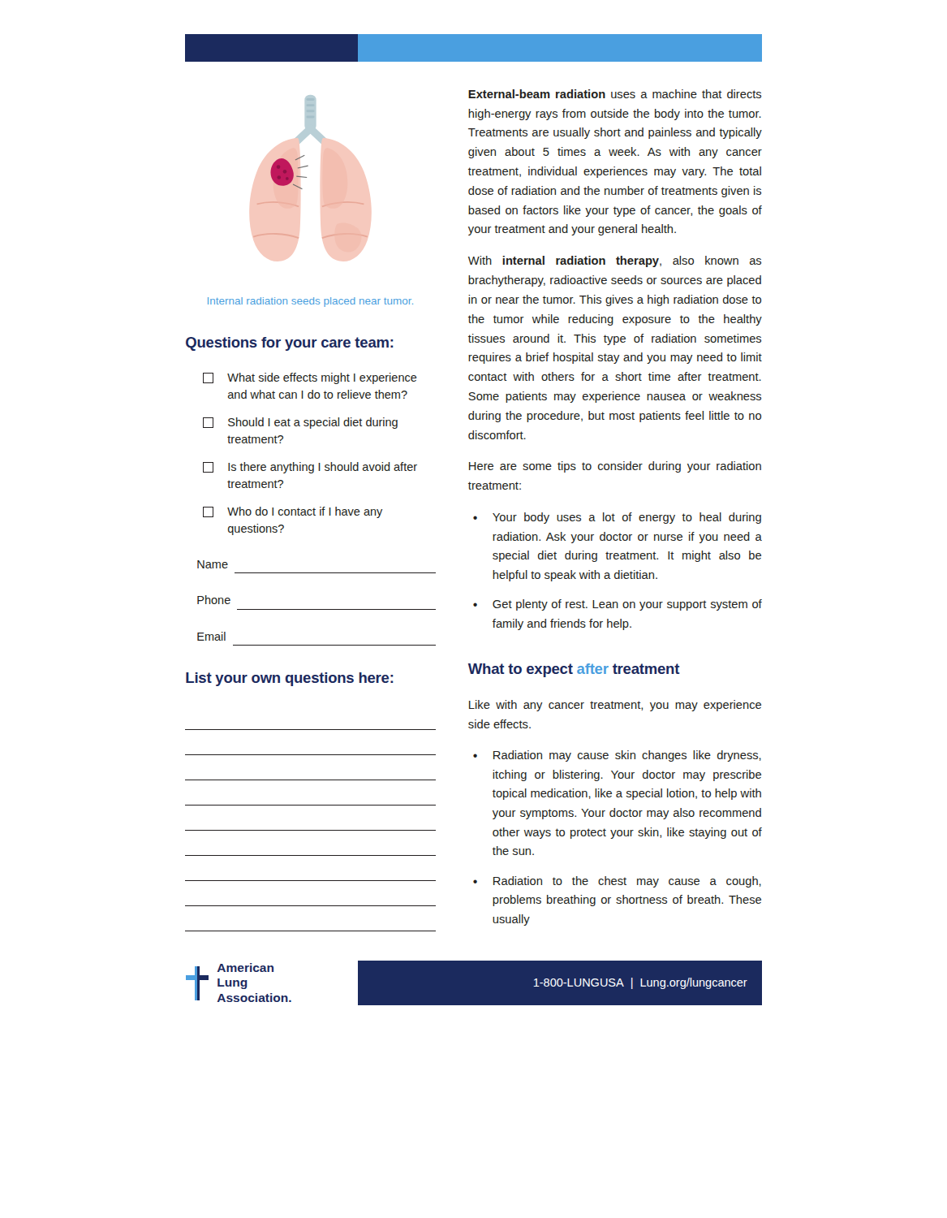Internal radiation seeds placed near tumor.
Questions for your care team:
What side effects might I experience and what can I do to relieve them?
Should I eat a special diet during treatment?
Is there anything I should avoid after treatment?
Who do I contact if I have any questions?
Name
Phone
Email
List your own questions here:
External-beam radiation uses a machine that directs high-energy rays from outside the body into the tumor. Treatments are usually short and painless and typically given about 5 times a week. As with any cancer treatment, individual experiences may vary. The total dose of radiation and the number of treatments given is based on factors like your type of cancer, the goals of your treatment and your general health.
With internal radiation therapy, also known as brachytherapy, radioactive seeds or sources are placed in or near the tumor. This gives a high radiation dose to the tumor while reducing exposure to the healthy tissues around it. This type of radiation sometimes requires a brief hospital stay and you may need to limit contact with others for a short time after treatment. Some patients may experience nausea or weakness during the procedure, but most patients feel little to no discomfort.
Here are some tips to consider during your radiation treatment:
Your body uses a lot of energy to heal during radiation. Ask your doctor or nurse if you need a special diet during treatment. It might also be helpful to speak with a dietitian.
Get plenty of rest. Lean on your support system of family and friends for help.
What to expect after treatment
Like with any cancer treatment, you may experience side effects.
Radiation may cause skin changes like dryness, itching or blistering. Your doctor may prescribe topical medication, like a special lotion, to help with your symptoms. Your doctor may also recommend other ways to protect your skin, like staying out of the sun.
Radiation to the chest may cause a cough, problems breathing or shortness of breath. These usually
American
Lung
Association.
1-800-LUNGUSA|Lung.org/lungcancer